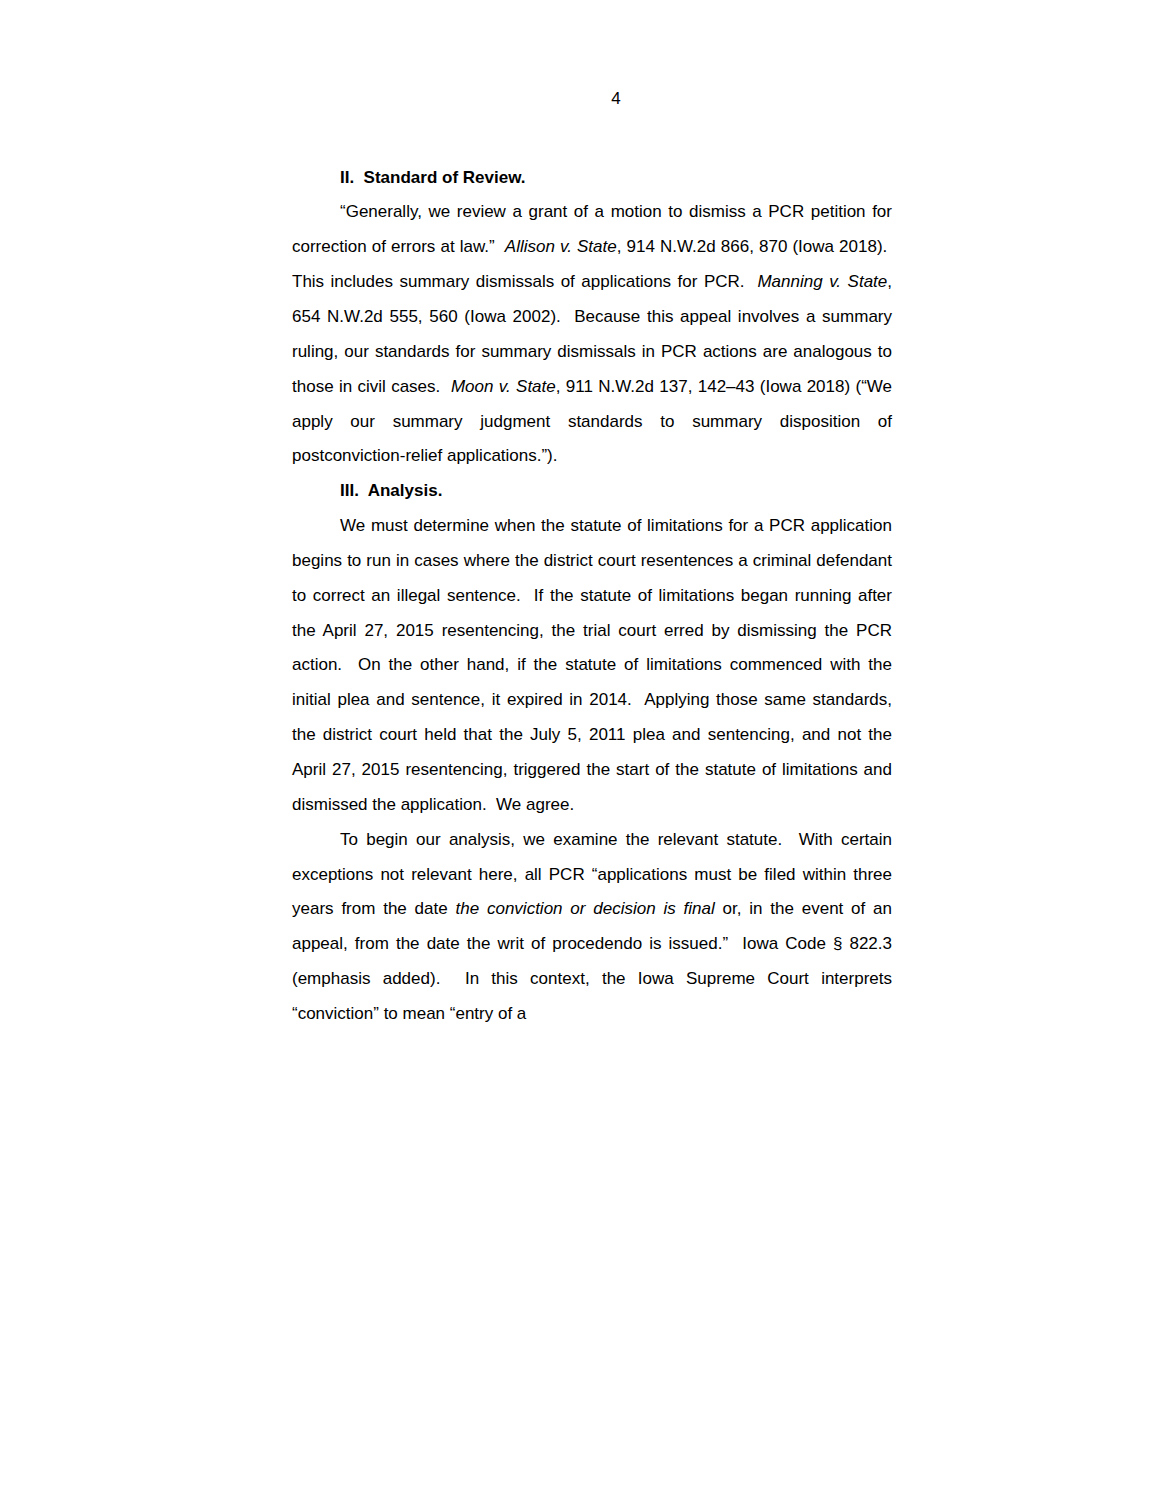4
II. Standard of Review.
“Generally, we review a grant of a motion to dismiss a PCR petition for correction of errors at law.” Allison v. State, 914 N.W.2d 866, 870 (Iowa 2018). This includes summary dismissals of applications for PCR. Manning v. State, 654 N.W.2d 555, 560 (Iowa 2002). Because this appeal involves a summary ruling, our standards for summary dismissals in PCR actions are analogous to those in civil cases. Moon v. State, 911 N.W.2d 137, 142–43 (Iowa 2018) (“We apply our summary judgment standards to summary disposition of postconviction-relief applications.”).
III. Analysis.
We must determine when the statute of limitations for a PCR application begins to run in cases where the district court resentences a criminal defendant to correct an illegal sentence. If the statute of limitations began running after the April 27, 2015 resentencing, the trial court erred by dismissing the PCR action. On the other hand, if the statute of limitations commenced with the initial plea and sentence, it expired in 2014. Applying those same standards, the district court held that the July 5, 2011 plea and sentencing, and not the April 27, 2015 resentencing, triggered the start of the statute of limitations and dismissed the application. We agree.
To begin our analysis, we examine the relevant statute. With certain exceptions not relevant here, all PCR “applications must be filed within three years from the date the conviction or decision is final or, in the event of an appeal, from the date the writ of procedendo is issued.” Iowa Code § 822.3 (emphasis added). In this context, the Iowa Supreme Court interprets “conviction” to mean “entry of a